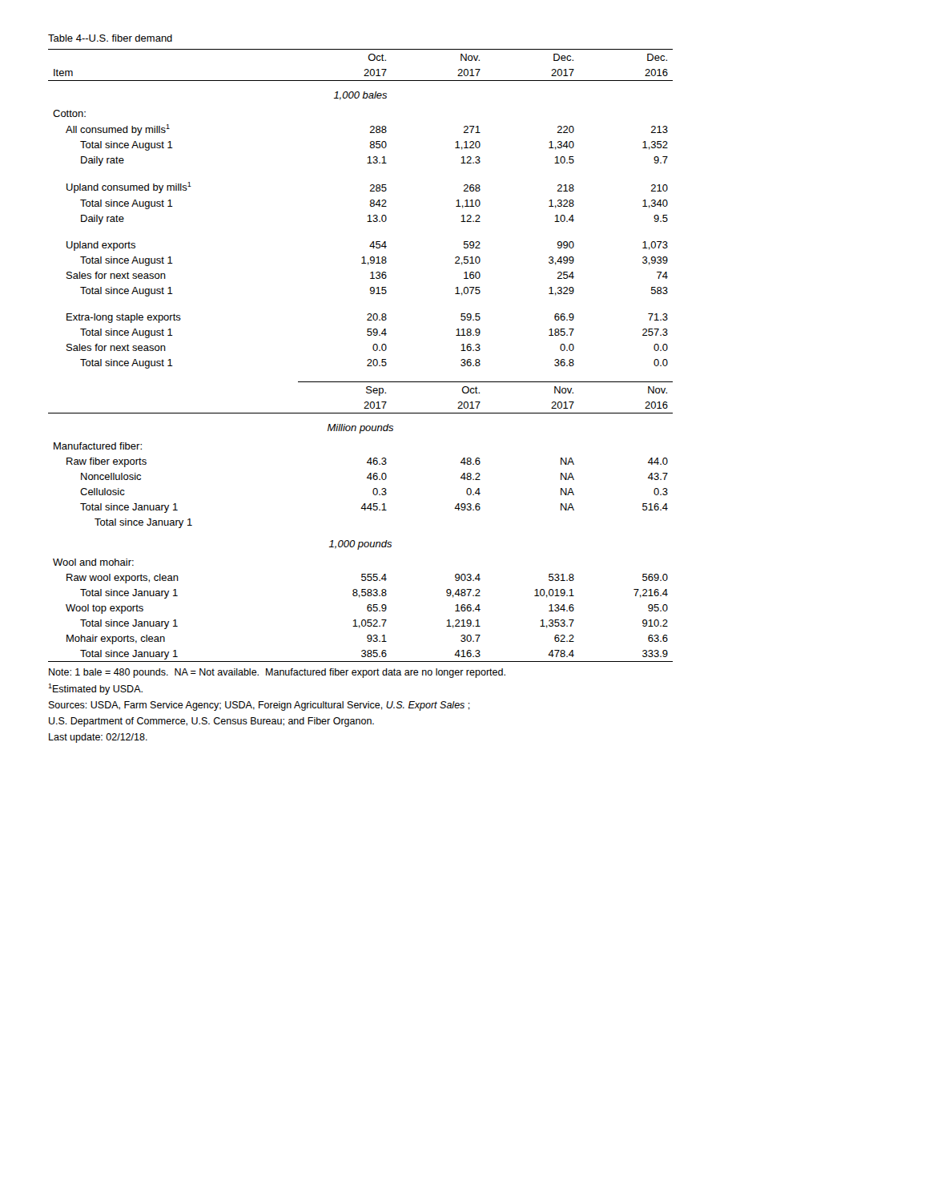Table 4--U.S. fiber demand
| | Oct. | Nov. | Dec. | Dec. |
| Item | 2017 | 2017 | 2017 | 2016 |
| 1,000 bales |
| Cotton: | | | | |
| All consumed by mills 1 | 288 | 271 | 220 | 213 |
| Total since August 1 | 850 | 1,120 | 1,340 | 1,352 |
| Daily rate | 13.1 | 12.3 | 10.5 | 9.7 |
| Upland consumed by mills 1 | 285 | 268 | 218 | 210 |
| Total since August 1 | 842 | 1,110 | 1,328 | 1,340 |
| Daily rate | 13.0 | 12.2 | 10.4 | 9.5 |
| Upland exports | 454 | 592 | 990 | 1,073 |
| Total since August 1 | 1,918 | 2,510 | 3,499 | 3,939 |
| Sales for next season | 136 | 160 | 254 | 74 |
| Total since August 1 | 915 | 1,075 | 1,329 | 583 |
| Extra-long staple exports | 20.8 | 59.5 | 66.9 | 71.3 |
| Total since August 1 | 59.4 | 118.9 | 185.7 | 257.3 |
| Sales for next season | 0.0 | 16.3 | 0.0 | 0.0 |
| Total since August 1 | 20.5 | 36.8 | 36.8 | 0.0 |
| | Sep. | Oct. | Nov. | Nov. |
| | 2017 | 2017 | 2017 | 2016 |
| Million pounds |
| Manufactured fiber: | | | | |
| Raw fiber exports | 46.3 | 48.6 | NA | 44.0 |
| Noncellulosic | 46.0 | 48.2 | NA | 43.7 |
| Cellulosic | 0.3 | 0.4 | NA | 0.3 |
| Total since January 1 | 445.1 | 493.6 | NA | 516.4 |
| Total since January 1 | | | | |
| 1,000 pounds |
| Wool and mohair: | | | | |
| Raw wool exports, clean | 555.4 | 903.4 | 531.8 | 569.0 |
| Total since January 1 | 8,583.8 | 9,487.2 | 10,019.1 | 7,216.4 |
| Wool top exports | 65.9 | 166.4 | 134.6 | 95.0 |
| Total since January 1 | 1,052.7 | 1,219.1 | 1,353.7 | 910.2 |
| Mohair exports, clean | 93.1 | 30.7 | 62.2 | 63.6 |
| Total since January 1 | 385.6 | 416.3 | 478.4 | 333.9 |
Note: 1 bale = 480 pounds. NA = Not available. Manufactured fiber export data are no longer reported.
1Estimated by USDA.
Sources: USDA, Farm Service Agency; USDA, Foreign Agricultural Service, U.S. Export Sales ;
U.S. Department of Commerce, U.S. Census Bureau; and Fiber Organon.
Last update: 02/12/18.